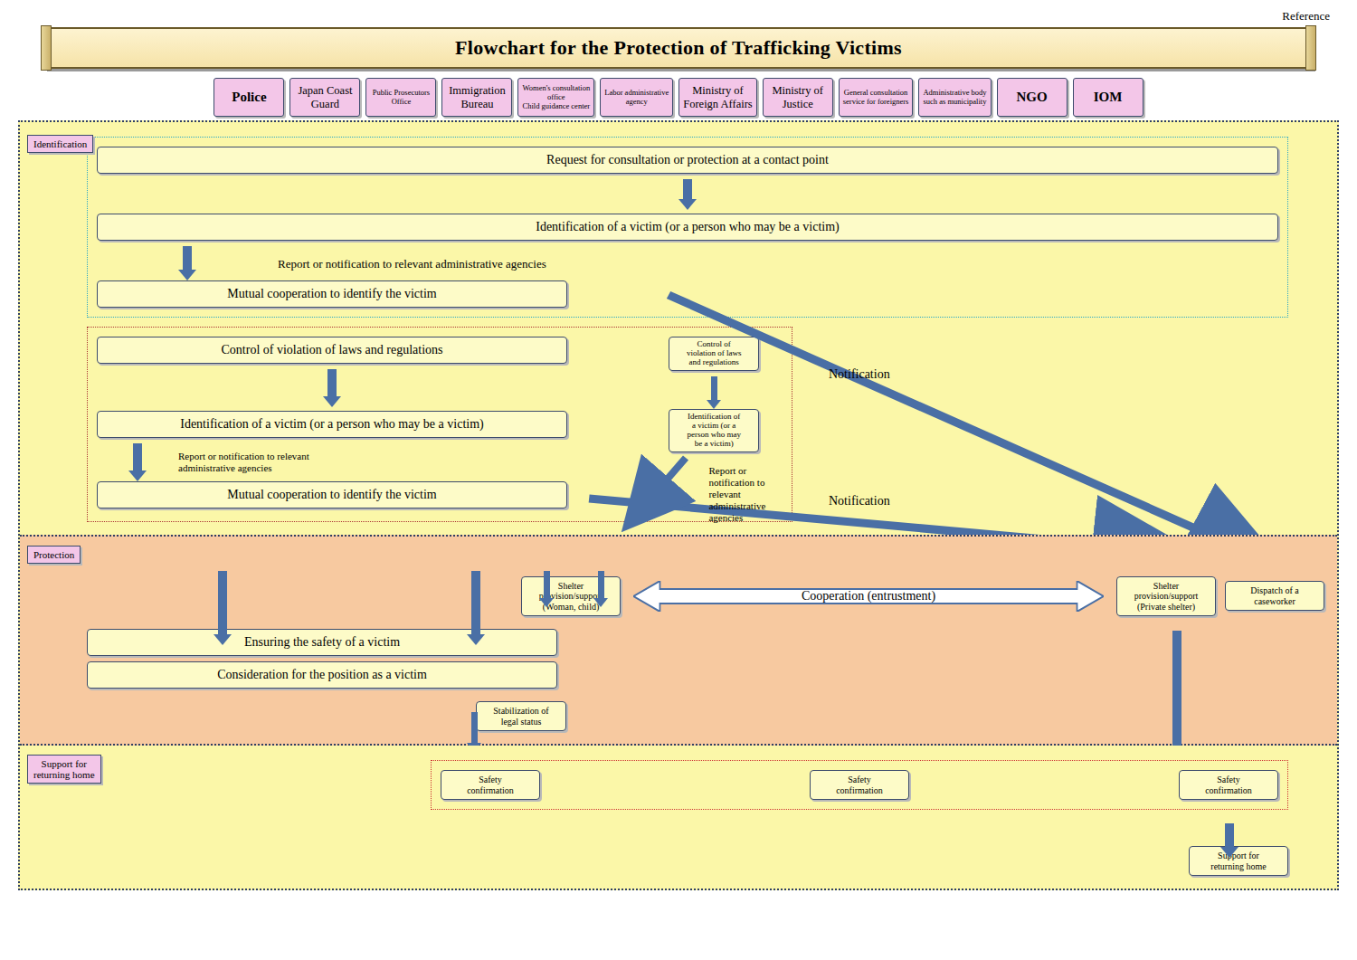Reference
Flowchart for the Protection of Trafficking Victims
Police
Japan Coast
Guard
Public Prosecutors
Office
Immigration
Bureau
Women's consultation
office
Child guidance center
Labor administrative
agency
Ministry of
Foreign Affairs
Ministry of
Justice
General consultation
service for foreigners
Administrative body
such as municipality
NGO
IOM
Identification
Notification
Notification
Request for consultation or protection at a contact point
Identification of a victim (or a person who may be a victim)
Report or notification to relevant administrative agencies
Mutual cooperation to identify the victim
Control of violation of laws and regulations
Identification of a victim (or a person who may be a victim)
Report or notification to relevant
administrative agencies
Mutual cooperation to identify the victim
Control of
violation of laws
and regulations
Identification of
a victim (or a
person who may
be a victim)
Report or notification to relevant
administrative agencies
Protection
Shelter
provision/support
(Woman, child)
Cooperation (entrustment)
Shelter
provision/support
(Private shelter)
Dispatch of a
caseworker
Ensuring the safety of a victim
Consideration for the position as a victim
Stabilization of
legal status
Support for
returning home
Safety
confirmation
Safety
confirmation
Safety
confirmation
Support for
returning home